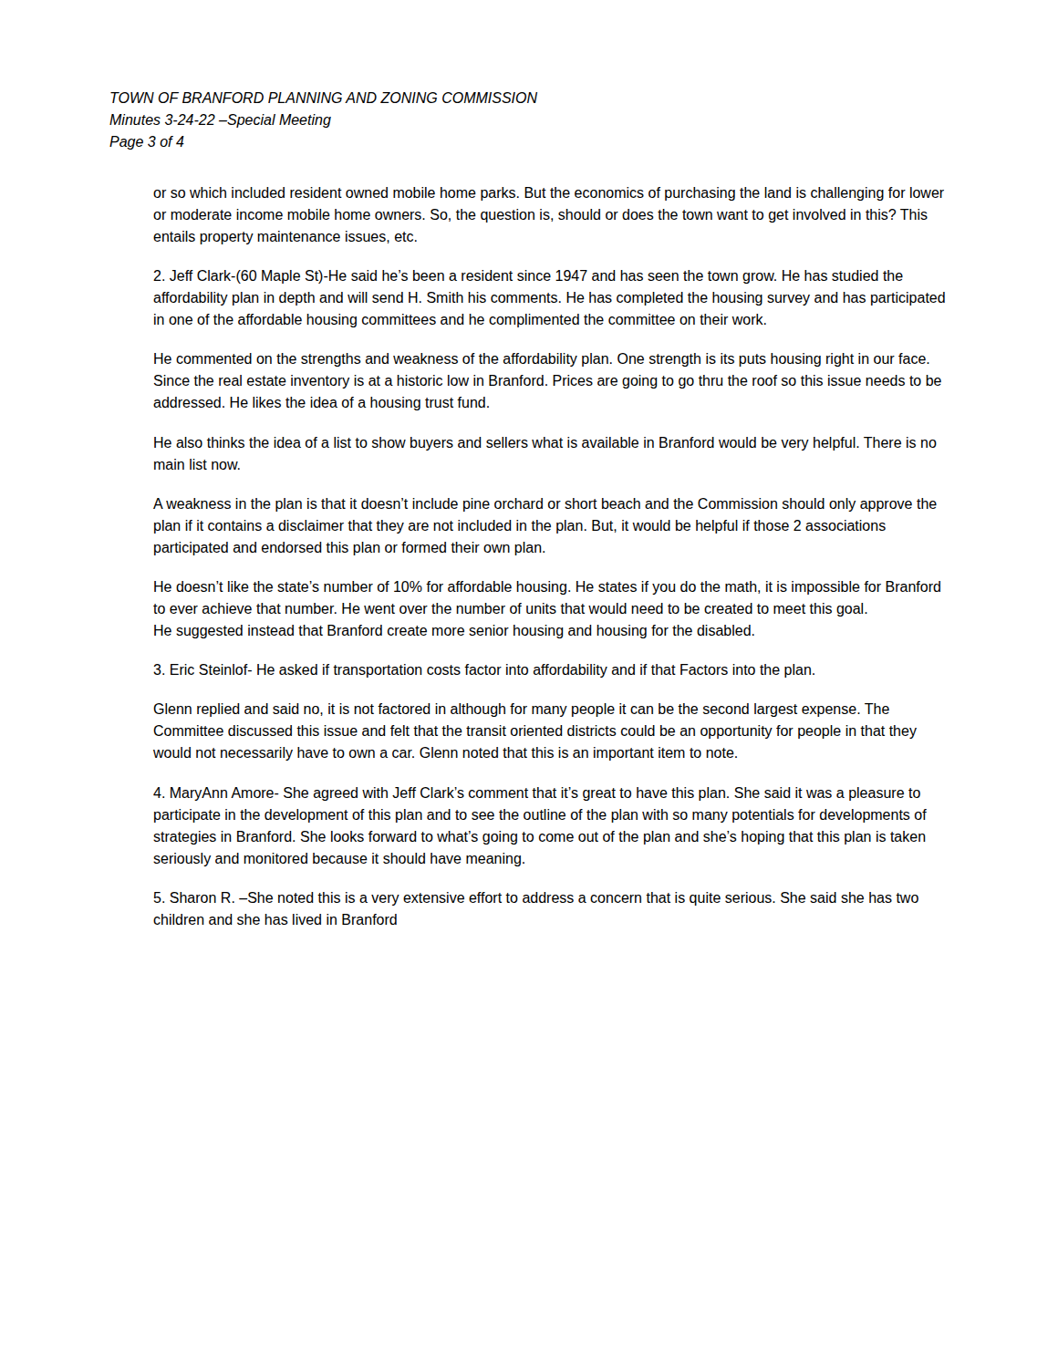TOWN OF BRANFORD PLANNING AND ZONING COMMISSION
Minutes 3-24-22 –Special Meeting
Page 3 of 4
or so which included resident owned mobile home parks. But the economics of purchasing the land is challenging for lower or moderate income mobile home owners. So, the question is, should or does the town want to get involved in this? This entails property maintenance issues, etc.
2. Jeff Clark-(60 Maple St)-He said he’s been a resident since 1947 and has seen the town grow. He has studied the affordability plan in depth and will send H. Smith his comments. He has completed the housing survey and has participated in one of the affordable housing committees and he complimented the committee on their work.
He commented on the strengths and weakness of the affordability plan. One strength is its puts housing right in our face. Since the real estate inventory is at a historic low in Branford. Prices are going to go thru the roof so this issue needs to be addressed. He likes the idea of a housing trust fund.
He also thinks the idea of a list to show buyers and sellers what is available in Branford would be very helpful. There is no main list now.
A weakness in the plan is that it doesn’t include pine orchard or short beach and the Commission should only approve the plan if it contains a disclaimer that they are not included in the plan. But, it would be helpful if those 2 associations participated and endorsed this plan or formed their own plan.
He doesn’t like the state’s number of 10% for affordable housing. He states if you do the math, it is impossible for Branford to ever achieve that number. He went over the number of units that would need to be created to meet this goal.
He suggested instead that Branford create more senior housing and housing for the disabled.
3. Eric Steinlof- He asked if transportation costs factor into affordability and if that Factors into the plan.
Glenn replied and said no, it is not factored in although for many people it can be the second largest expense. The Committee discussed this issue and felt that the transit oriented districts could be an opportunity for people in that they would not necessarily have to own a car. Glenn noted that this is an important item to note.
4. MaryAnn Amore- She agreed with Jeff Clark’s comment that it’s great to have this plan. She said it was a pleasure to participate in the development of this plan and to see the outline of the plan with so many potentials for developments of strategies in Branford. She looks forward to what’s going to come out of the plan and she’s hoping that this plan is taken seriously and monitored because it should have meaning.
5. Sharon R. –She noted this is a very extensive effort to address a concern that is quite serious. She said she has two children and she has lived in Branford